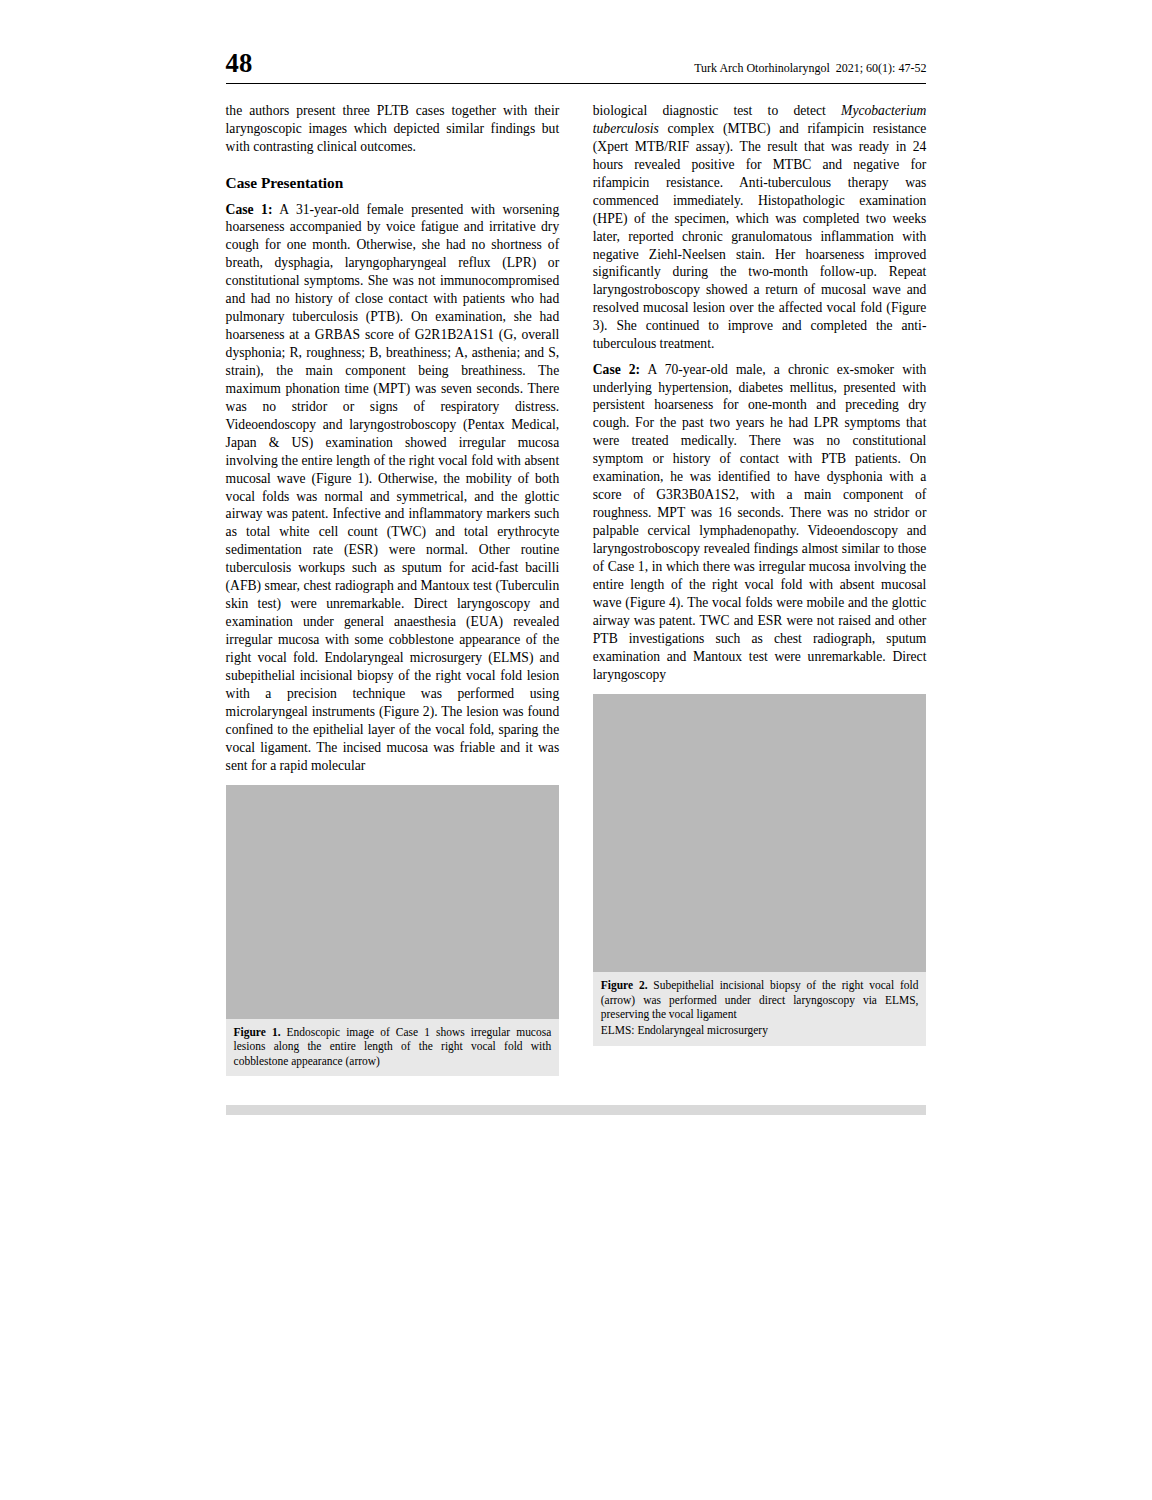48
Turk Arch Otorhinolaryngol 2021; 60(1): 47-52
the authors present three PLTB cases together with their laryngoscopic images which depicted similar findings but with contrasting clinical outcomes.
Case Presentation
Case 1: A 31-year-old female presented with worsening hoarseness accompanied by voice fatigue and irritative dry cough for one month. Otherwise, she had no shortness of breath, dysphagia, laryngopharyngeal reflux (LPR) or constitutional symptoms. She was not immunocompromised and had no history of close contact with patients who had pulmonary tuberculosis (PTB). On examination, she had hoarseness at a GRBAS score of G2R1B2A1S1 (G, overall dysphonia; R, roughness; B, breathiness; A, asthenia; and S, strain), the main component being breathiness. The maximum phonation time (MPT) was seven seconds. There was no stridor or signs of respiratory distress. Videoendoscopy and laryngostroboscopy (Pentax Medical, Japan & US) examination showed irregular mucosa involving the entire length of the right vocal fold with absent mucosal wave (Figure 1). Otherwise, the mobility of both vocal folds was normal and symmetrical, and the glottic airway was patent. Infective and inflammatory markers such as total white cell count (TWC) and total erythrocyte sedimentation rate (ESR) were normal. Other routine tuberculosis workups such as sputum for acid-fast bacilli (AFB) smear, chest radiograph and Mantoux test (Tuberculin skin test) were unremarkable. Direct laryngoscopy and examination under general anaesthesia (EUA) revealed irregular mucosa with some cobblestone appearance of the right vocal fold. Endolaryngeal microsurgery (ELMS) and subepithelial incisional biopsy of the right vocal fold lesion with a precision technique was performed using microlaryngeal instruments (Figure 2). The lesion was found confined to the epithelial layer of the vocal fold, sparing the vocal ligament. The incised mucosa was friable and it was sent for a rapid molecular
Figure 1. Endoscopic image of Case 1 shows irregular mucosa lesions along the entire length of the right vocal fold with cobblestone appearance (arrow)
biological diagnostic test to detect Mycobacterium tuberculosis complex (MTBC) and rifampicin resistance (Xpert MTB/RIF assay). The result that was ready in 24 hours revealed positive for MTBC and negative for rifampicin resistance. Anti-tuberculous therapy was commenced immediately. Histopathologic examination (HPE) of the specimen, which was completed two weeks later, reported chronic granulomatous inflammation with negative Ziehl-Neelsen stain. Her hoarseness improved significantly during the two-month follow-up. Repeat laryngostroboscopy showed a return of mucosal wave and resolved mucosal lesion over the affected vocal fold (Figure 3). She continued to improve and completed the anti-tuberculous treatment.
Case 2: A 70-year-old male, a chronic ex-smoker with underlying hypertension, diabetes mellitus, presented with persistent hoarseness for one-month and preceding dry cough. For the past two years he had LPR symptoms that were treated medically. There was no constitutional symptom or history of contact with PTB patients. On examination, he was identified to have dysphonia with a score of G3R3B0A1S2, with a main component of roughness. MPT was 16 seconds. There was no stridor or palpable cervical lymphadenopathy. Videoendoscopy and laryngostroboscopy revealed findings almost similar to those of Case 1, in which there was irregular mucosa involving the entire length of the right vocal fold with absent mucosal wave (Figure 4). The vocal folds were mobile and the glottic airway was patent. TWC and ESR were not raised and other PTB investigations such as chest radiograph, sputum examination and Mantoux test were unremarkable. Direct laryngoscopy
Figure 2. Subepithelial incisional biopsy of the right vocal fold (arrow) was performed under direct laryngoscopy via ELMS, preserving the vocal ligament ELMS: Endolaryngeal microsurgery